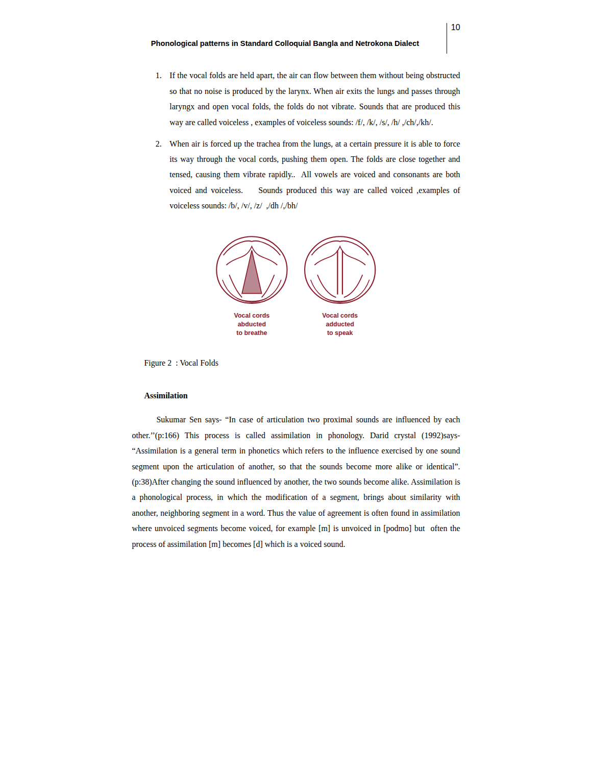10
Phonological patterns in Standard Colloquial Bangla and Netrokona Dialect
If the vocal folds are held apart, the air can flow between them without being obstructed so that no noise is produced by the larynx. When air exits the lungs and passes through laryngx and open vocal folds, the folds do not vibrate. Sounds that are produced this way are called voiceless , examples of voiceless sounds: /f/, /k/, /s/, /h/ ,/ch/,/kh/.
When air is forced up the trachea from the lungs, at a certain pressure it is able to force its way through the vocal cords, pushing them open. The folds are close together and tensed, causing them vibrate rapidly.. All vowels are voiced and consonants are both voiced and voiceless. Sounds produced this way are called voiced ,examples of voiceless sounds: /b/, /v/, /z/ ,/dh /,/bh/
Vocal cords abducted to breathe Vocal cords adducted to speak
Figure 2 : Vocal Folds
Assimilation
Sukumar Sen says- “In case of articulation two proximal sounds are influenced by each other.’’(p:166) This process is called assimilation in phonology. Darid crystal (1992)says- “Assimilation is a general term in phonetics which refers to the influence exercised by one sound segment upon the articulation of another, so that the sounds become more alike or identical”. (p:38)After changing the sound influenced by another, the two sounds become alike. Assimilation is a phonological process, in which the modification of a segment, brings about similarity with another, neighboring segment in a word. Thus the value of agreement is often found in assimilation where unvoiced segments become voiced, for example [m] is unvoiced in [podmo] but often the process of assimilation [m] becomes [d] which is a voiced sound.